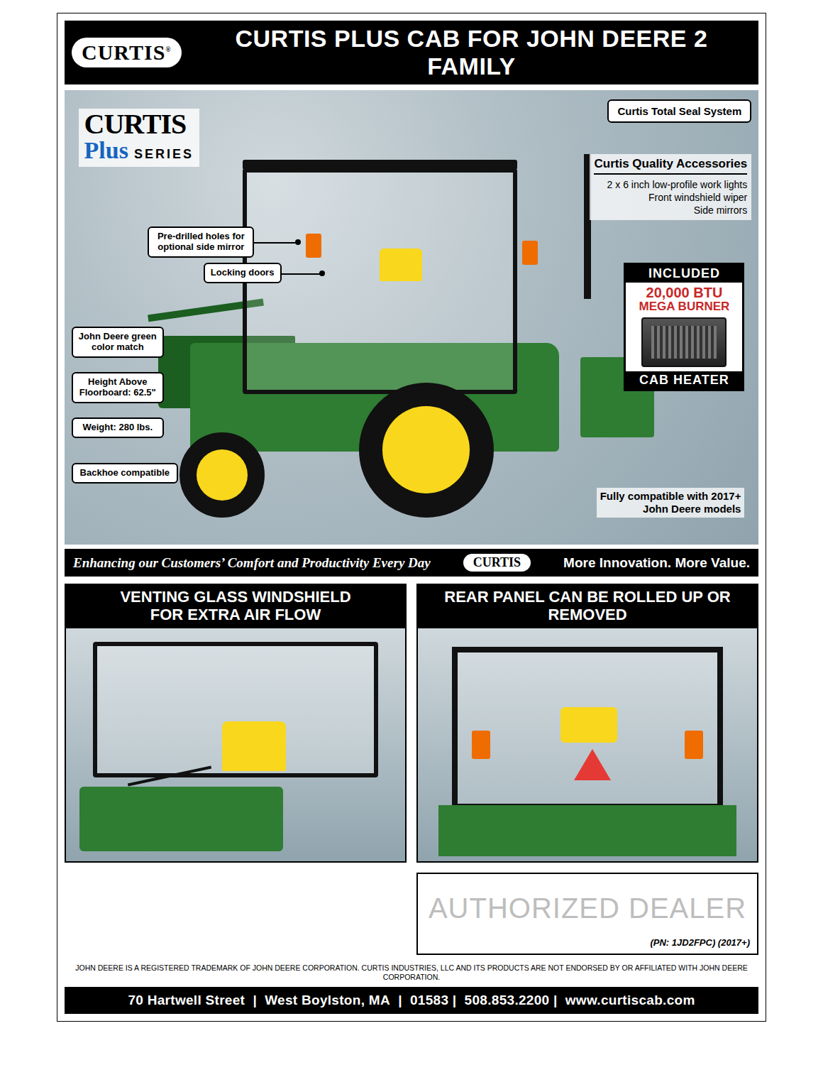CURTIS®
Curtis Plus Cab for John Deere 2 Family
CURTIS
Plus SERIES
Curtis Total Seal System
Curtis Quality Accessories
2 x 6 inch low-profile work lights
Front windshield wiper
Side mirrors
INCLUDED
20,000 BTUMEGA BURNER
CAB HEATER
Pre-drilled holes for optional side mirror
Locking doors
John Deere green color match
Height Above Floorboard: 62.5"
Weight: 280 lbs.
Backhoe compatible
Fully compatible with 2017+
John Deere models
Enhancing our Customers’ Comfort and Productivity Every Day CURTIS More Innovation. More Value.
Venting Glass Windshield
for Extra Air Flow
Rear Panel Can Be Rolled Up or Removed
AUTHORIZED DEALER
(PN: 1JD2FPC) (2017+)
JOHN DEERE IS A REGISTERED TRADEMARK OF JOHN DEERE CORPORATION. CURTIS INDUSTRIES, LLC AND ITS PRODUCTS ARE NOT ENDORSED BY OR AFFILIATED WITH JOHN DEERE CORPORATION.
70 Hartwell Street | West Boylston, MA | 01583 | 508.853.2200 | www.curtiscab.com